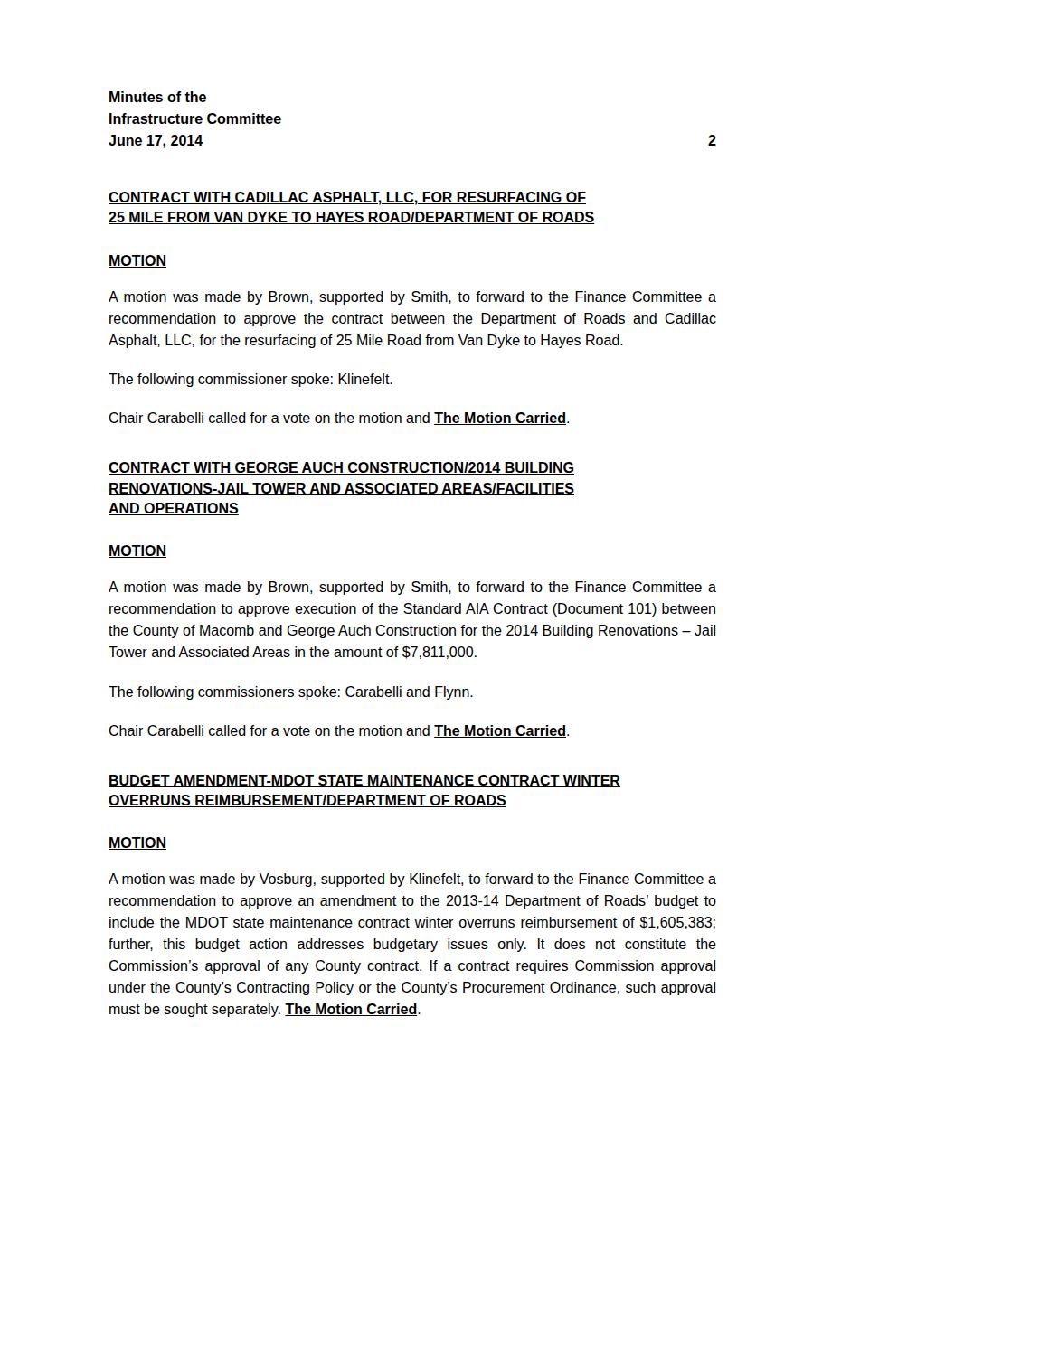Minutes of the
Infrastructure Committee
June 17, 20142
Contract with Cadillac Asphalt, LLC, for Resurfacing of
25 Mile from Van Dyke to Hayes Road/Department of Roads
MOTION
A motion was made by Brown, supported by Smith, to forward to the Finance Committee a recommendation to approve the contract between the Department of Roads and Cadillac Asphalt, LLC, for the resurfacing of 25 Mile Road from Van Dyke to Hayes Road.
The following commissioner spoke: Klinefelt.
Chair Carabelli called for a vote on the motion and The Motion Carried.
Contract with George Auch Construction/2014 Building
Renovations-Jail Tower and Associated Areas/Facilities
and Operations
MOTION
A motion was made by Brown, supported by Smith, to forward to the Finance Committee a recommendation to approve execution of the Standard AIA Contract (Document 101) between the County of Macomb and George Auch Construction for the 2014 Building Renovations – Jail Tower and Associated Areas in the amount of $7,811,000.
The following commissioners spoke: Carabelli and Flynn.
Chair Carabelli called for a vote on the motion and The Motion Carried.
Budget Amendment-MDOT State Maintenance Contract Winter
Overruns Reimbursement/Department of Roads
MOTION
A motion was made by Vosburg, supported by Klinefelt, to forward to the Finance Committee a recommendation to approve an amendment to the 2013-14 Department of Roads’ budget to include the MDOT state maintenance contract winter overruns reimbursement of $1,605,383; further, this budget action addresses budgetary issues only. It does not constitute the Commission’s approval of any County contract. If a contract requires Commission approval under the County’s Contracting Policy or the County’s Procurement Ordinance, such approval must be sought separately. The Motion Carried.